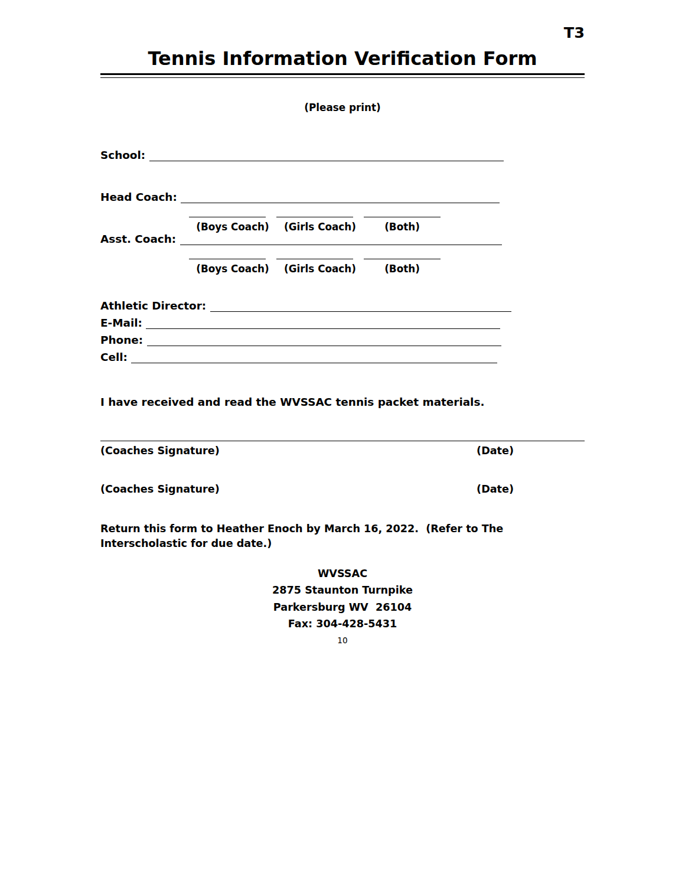T3
Tennis Information Verification Form
(Please print)
School:
Head Coach:
(Boys Coach)(Girls Coach)(Both)
Asst. Coach:
(Boys Coach)(Girls Coach)(Both)
Athletic Director:
E-Mail:
Phone:
Cell:
I have received and read the WVSSAC tennis packet materials.
(Coaches Signature) (Date)
(Coaches Signature) (Date)
Return this form to Heather Enoch by March 16, 2022. (Refer to The Interscholastic for due date.)
WVSSAC
2875 Staunton Turnpike
Parkersburg WV 26104
Fax: 304-428-5431
10